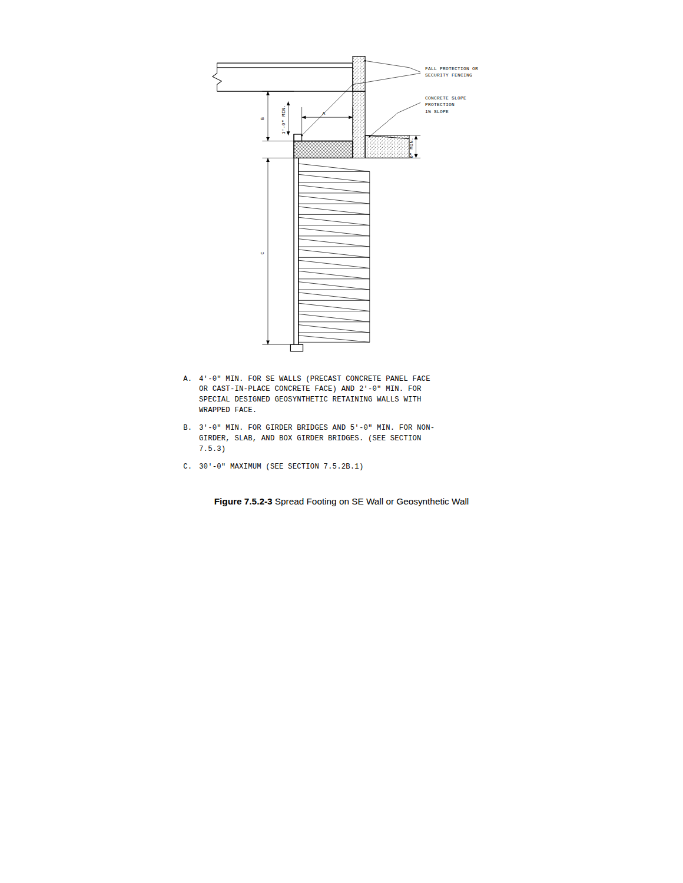A B 1'-0" MIN. 6" MIN. C FALL PROTECTION OR SECURITY FENCING CONCRETE SLOPE PROTECTION 1% SLOPE
A. 4'-0" MIN. FOR SE WALLS (PRECAST CONCRETE PANEL FACE OR CAST-IN-PLACE CONCRETE FACE) AND 2'-0" MIN. FOR SPECIAL DESIGNED GEOSYNTHETIC RETAINING WALLS WITH WRAPPED FACE.
B. 3'-0" MIN. FOR GIRDER BRIDGES AND 5'-0" MIN. FOR NON-GIRDER, SLAB, AND BOX GIRDER BRIDGES. (SEE SECTION 7.5.3)
C. 30'-0" MAXIMUM (SEE SECTION 7.5.2B.1)
Figure 7.5.2-3 Spread Footing on SE Wall or Geosynthetic Wall